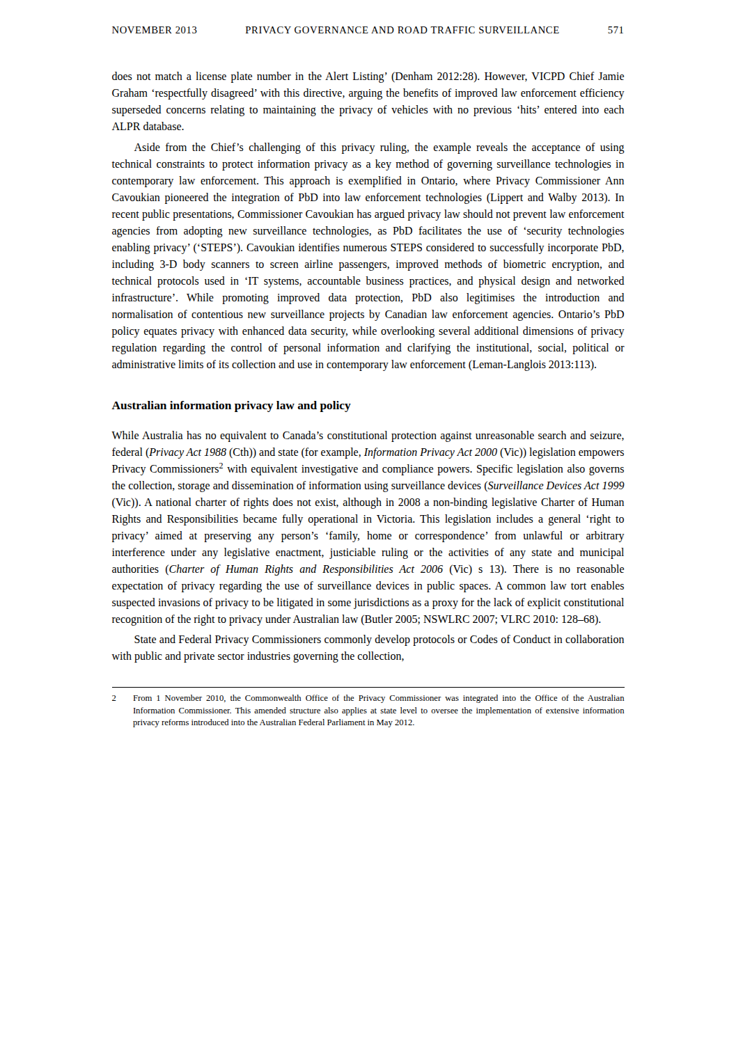NOVEMBER 2013 PRIVACY GOVERNANCE AND ROAD TRAFFIC SURVEILLANCE 571
does not match a license plate number in the Alert Listing’ (Denham 2012:28). However, VICPD Chief Jamie Graham ‘respectfully disagreed’ with this directive, arguing the benefits of improved law enforcement efficiency superseded concerns relating to maintaining the privacy of vehicles with no previous ‘hits’ entered into each ALPR database.
Aside from the Chief’s challenging of this privacy ruling, the example reveals the acceptance of using technical constraints to protect information privacy as a key method of governing surveillance technologies in contemporary law enforcement. This approach is exemplified in Ontario, where Privacy Commissioner Ann Cavoukian pioneered the integration of PbD into law enforcement technologies (Lippert and Walby 2013). In recent public presentations, Commissioner Cavoukian has argued privacy law should not prevent law enforcement agencies from adopting new surveillance technologies, as PbD facilitates the use of ‘security technologies enabling privacy’ (‘STEPS’). Cavoukian identifies numerous STEPS considered to successfully incorporate PbD, including 3-D body scanners to screen airline passengers, improved methods of biometric encryption, and technical protocols used in ‘IT systems, accountable business practices, and physical design and networked infrastructure’. While promoting improved data protection, PbD also legitimises the introduction and normalisation of contentious new surveillance projects by Canadian law enforcement agencies. Ontario’s PbD policy equates privacy with enhanced data security, while overlooking several additional dimensions of privacy regulation regarding the control of personal information and clarifying the institutional, social, political or administrative limits of its collection and use in contemporary law enforcement (Leman-Langlois 2013:113).
Australian information privacy law and policy
While Australia has no equivalent to Canada’s constitutional protection against unreasonable search and seizure, federal (Privacy Act 1988 (Cth)) and state (for example, Information Privacy Act 2000 (Vic)) legislation empowers Privacy Commissioners2 with equivalent investigative and compliance powers. Specific legislation also governs the collection, storage and dissemination of information using surveillance devices (Surveillance Devices Act 1999 (Vic)). A national charter of rights does not exist, although in 2008 a non-binding legislative Charter of Human Rights and Responsibilities became fully operational in Victoria. This legislation includes a general ‘right to privacy’ aimed at preserving any person’s ‘family, home or correspondence’ from unlawful or arbitrary interference under any legislative enactment, justiciable ruling or the activities of any state and municipal authorities (Charter of Human Rights and Responsibilities Act 2006 (Vic) s 13). There is no reasonable expectation of privacy regarding the use of surveillance devices in public spaces. A common law tort enables suspected invasions of privacy to be litigated in some jurisdictions as a proxy for the lack of explicit constitutional recognition of the right to privacy under Australian law (Butler 2005; NSWLRC 2007; VLRC 2010: 128–68).
State and Federal Privacy Commissioners commonly develop protocols or Codes of Conduct in collaboration with public and private sector industries governing the collection,
2 From 1 November 2010, the Commonwealth Office of the Privacy Commissioner was integrated into the Office of the Australian Information Commissioner. This amended structure also applies at state level to oversee the implementation of extensive information privacy reforms introduced into the Australian Federal Parliament in May 2012.